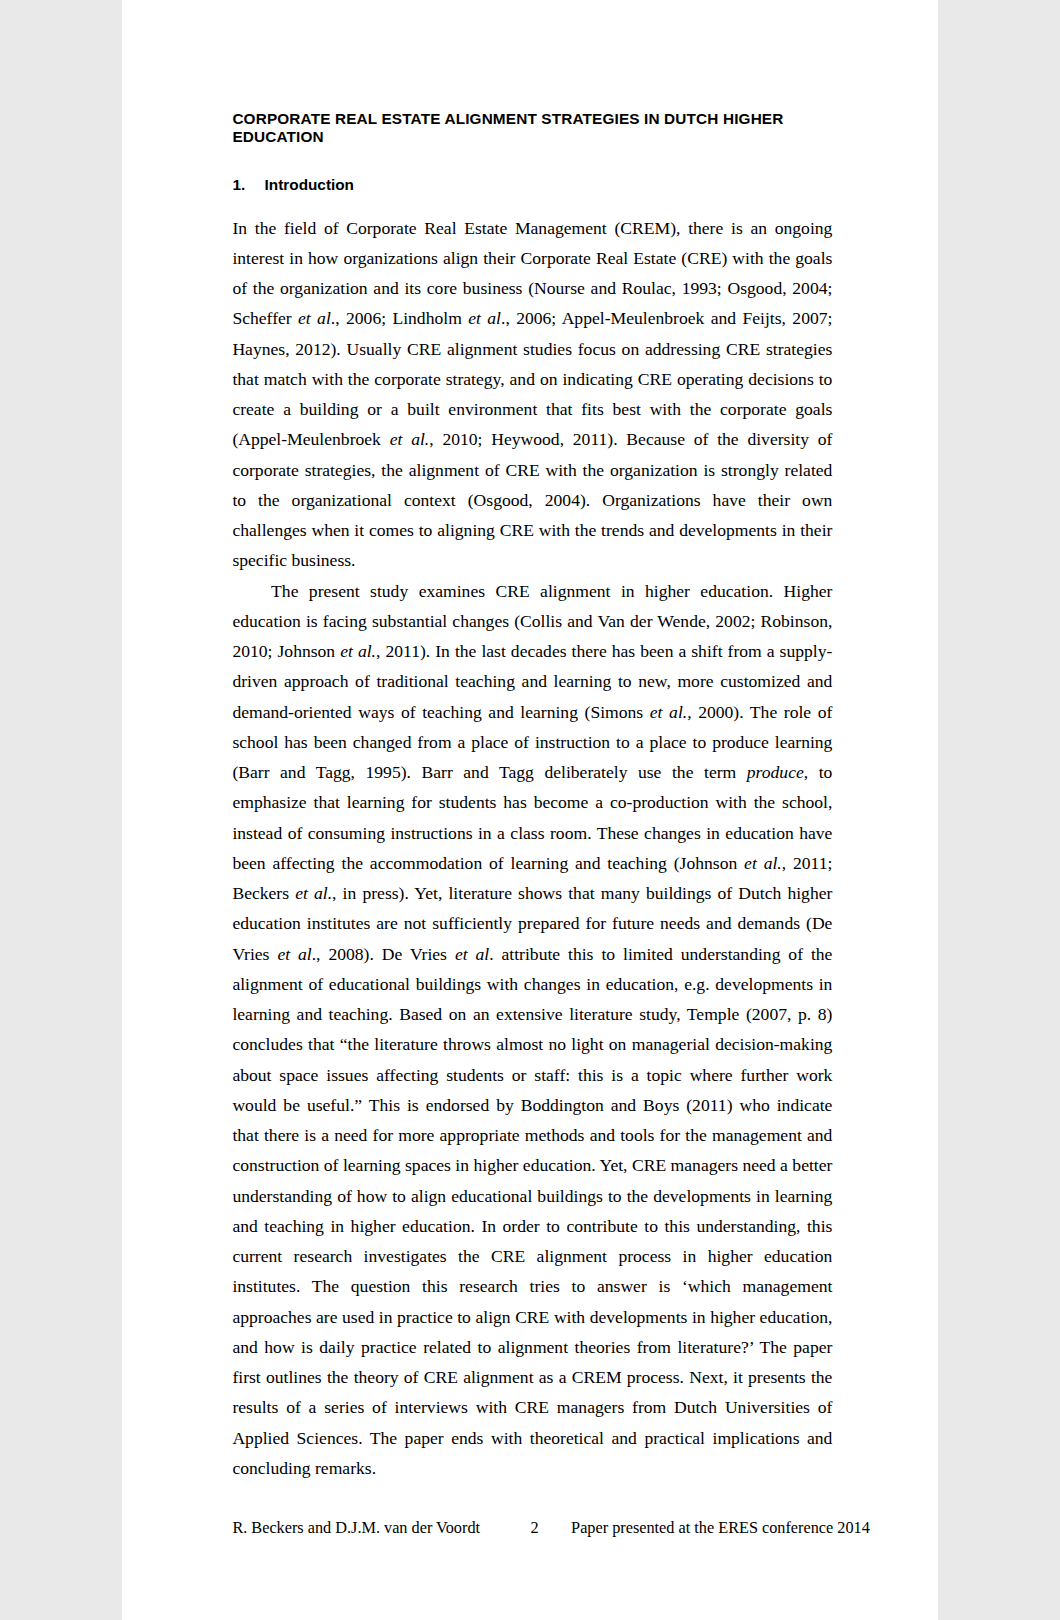CORPORATE REAL ESTATE ALIGNMENT STRATEGIES IN DUTCH HIGHER EDUCATION
1. Introduction
In the field of Corporate Real Estate Management (CREM), there is an ongoing interest in how organizations align their Corporate Real Estate (CRE) with the goals of the organization and its core business (Nourse and Roulac, 1993; Osgood, 2004; Scheffer et al., 2006; Lindholm et al., 2006; Appel-Meulenbroek and Feijts, 2007; Haynes, 2012). Usually CRE alignment studies focus on addressing CRE strategies that match with the corporate strategy, and on indicating CRE operating decisions to create a building or a built environment that fits best with the corporate goals (Appel-Meulenbroek et al., 2010; Heywood, 2011). Because of the diversity of corporate strategies, the alignment of CRE with the organization is strongly related to the organizational context (Osgood, 2004). Organizations have their own challenges when it comes to aligning CRE with the trends and developments in their specific business.
The present study examines CRE alignment in higher education. Higher education is facing substantial changes (Collis and Van der Wende, 2002; Robinson, 2010; Johnson et al., 2011). In the last decades there has been a shift from a supply-driven approach of traditional teaching and learning to new, more customized and demand-oriented ways of teaching and learning (Simons et al., 2000). The role of school has been changed from a place of instruction to a place to produce learning (Barr and Tagg, 1995). Barr and Tagg deliberately use the term produce, to emphasize that learning for students has become a co-production with the school, instead of consuming instructions in a class room. These changes in education have been affecting the accommodation of learning and teaching (Johnson et al., 2011; Beckers et al., in press). Yet, literature shows that many buildings of Dutch higher education institutes are not sufficiently prepared for future needs and demands (De Vries et al., 2008). De Vries et al. attribute this to limited understanding of the alignment of educational buildings with changes in education, e.g. developments in learning and teaching. Based on an extensive literature study, Temple (2007, p. 8) concludes that “the literature throws almost no light on managerial decision-making about space issues affecting students or staff: this is a topic where further work would be useful.” This is endorsed by Boddington and Boys (2011) who indicate that there is a need for more appropriate methods and tools for the management and construction of learning spaces in higher education. Yet, CRE managers need a better understanding of how to align educational buildings to the developments in learning and teaching in higher education. In order to contribute to this understanding, this current research investigates the CRE alignment process in higher education institutes. The question this research tries to answer is ‘which management approaches are used in practice to align CRE with developments in higher education, and how is daily practice related to alignment theories from literature?’ The paper first outlines the theory of CRE alignment as a CREM process. Next, it presents the results of a series of interviews with CRE managers from Dutch Universities of Applied Sciences. The paper ends with theoretical and practical implications and concluding remarks.
R. Beckers and D.J.M. van der Voordt 2 Paper presented at the ERES conference 2014